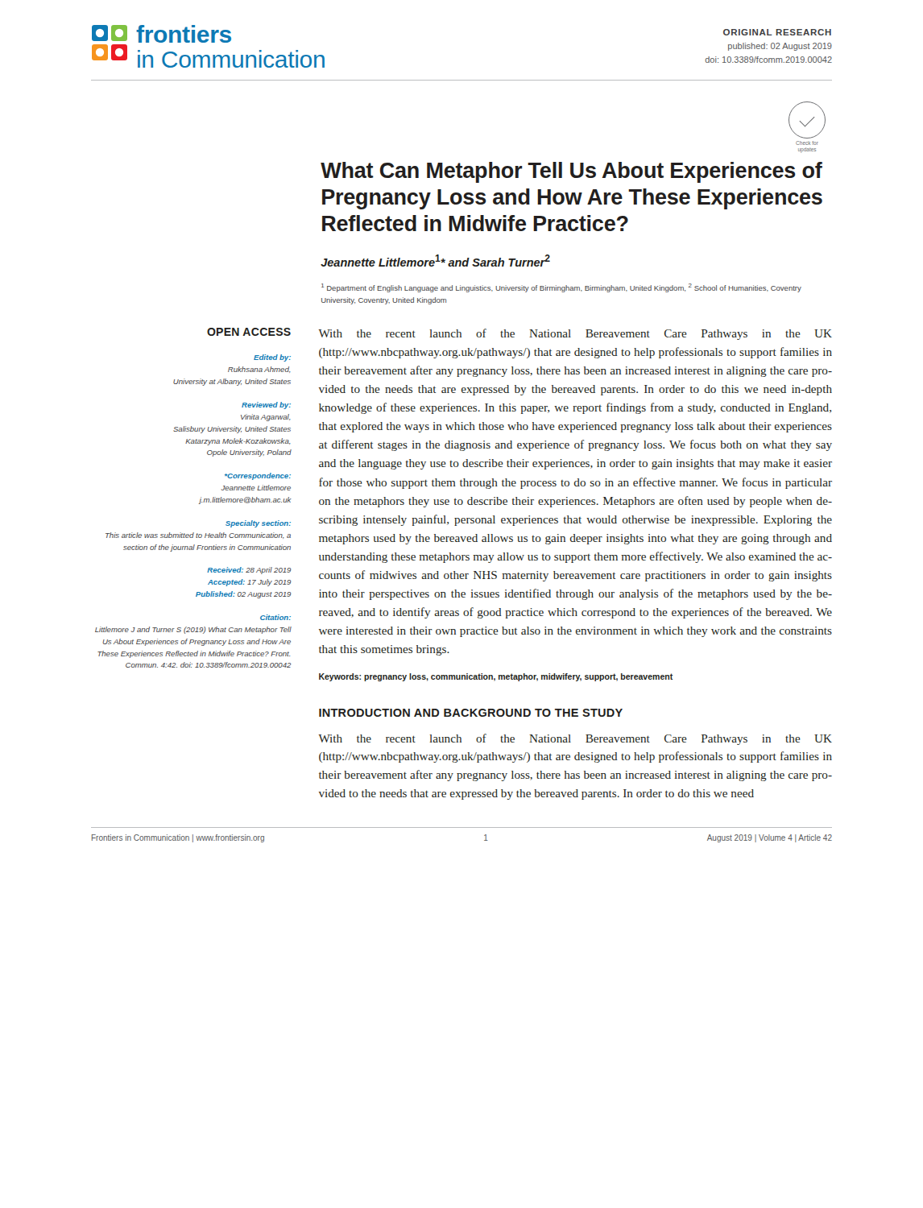frontiers
in Communication
ORIGINAL RESEARCH
published: 02 August 2019
doi: 10.3389/fcomm.2019.00042
Check for
updates
What Can Metaphor Tell Us About Experiences of Pregnancy Loss and How Are These Experiences Reflected in Midwife Practice?
Jeannette Littlemore1* and Sarah Turner2
1 Department of English Language and Linguistics, University of Birmingham, Birmingham, United Kingdom, 2 School of Humanities, Coventry University, Coventry, United Kingdom
OPEN ACCESS
Edited by:
Rukhsana Ahmed,
University at Albany, United States
Reviewed by:
Vinita Agarwal,
Salisbury University, United States
Katarzyna Molek-Kozakowska,
Opole University, Poland
*Correspondence:
Jeannette Littlemore
j.m.littlemore@bham.ac.uk
Specialty section:
This article was submitted to Health Communication, a section of the journal Frontiers in Communication
Received: 28 April 2019
Accepted: 17 July 2019
Published: 02 August 2019
Citation:
Littlemore J and Turner S (2019) What Can Metaphor Tell Us About Experiences of Pregnancy Loss and How Are These Experiences Reflected in Midwife Practice? Front. Commun. 4:42. doi: 10.3389/fcomm.2019.00042
With the recent launch of the National Bereavement Care Pathways in the UK (http://www.nbcpathway.org.uk/pathways/) that are designed to help professionals to support families in their bereavement after any pregnancy loss, there has been an increased interest in aligning the care provided to the needs that are expressed by the bereaved parents. In order to do this we need in-depth knowledge of these experiences. In this paper, we report findings from a study, conducted in England, that explored the ways in which those who have experienced pregnancy loss talk about their experiences at different stages in the diagnosis and experience of pregnancy loss. We focus both on what they say and the language they use to describe their experiences, in order to gain insights that may make it easier for those who support them through the process to do so in an effective manner. We focus in particular on the metaphors they use to describe their experiences. Metaphors are often used by people when describing intensely painful, personal experiences that would otherwise be inexpressible. Exploring the metaphors used by the bereaved allows us to gain deeper insights into what they are going through and understanding these metaphors may allow us to support them more effectively. We also examined the accounts of midwives and other NHS maternity bereavement care practitioners in order to gain insights into their perspectives on the issues identified through our analysis of the metaphors used by the bereaved, and to identify areas of good practice which correspond to the experiences of the bereaved. We were interested in their own practice but also in the environment in which they work and the constraints that this sometimes brings.
Keywords: pregnancy loss, communication, metaphor, midwifery, support, bereavement
INTRODUCTION AND BACKGROUND TO THE STUDY
With the recent launch of the National Bereavement Care Pathways in the UK (http://www.nbcpathway.org.uk/pathways/) that are designed to help professionals to support families in their bereavement after any pregnancy loss, there has been an increased interest in aligning the care provided to the needs that are expressed by the bereaved parents. In order to do this we need
Frontiers in Communication | www.frontiersin.org
1
August 2019 | Volume 4 | Article 42